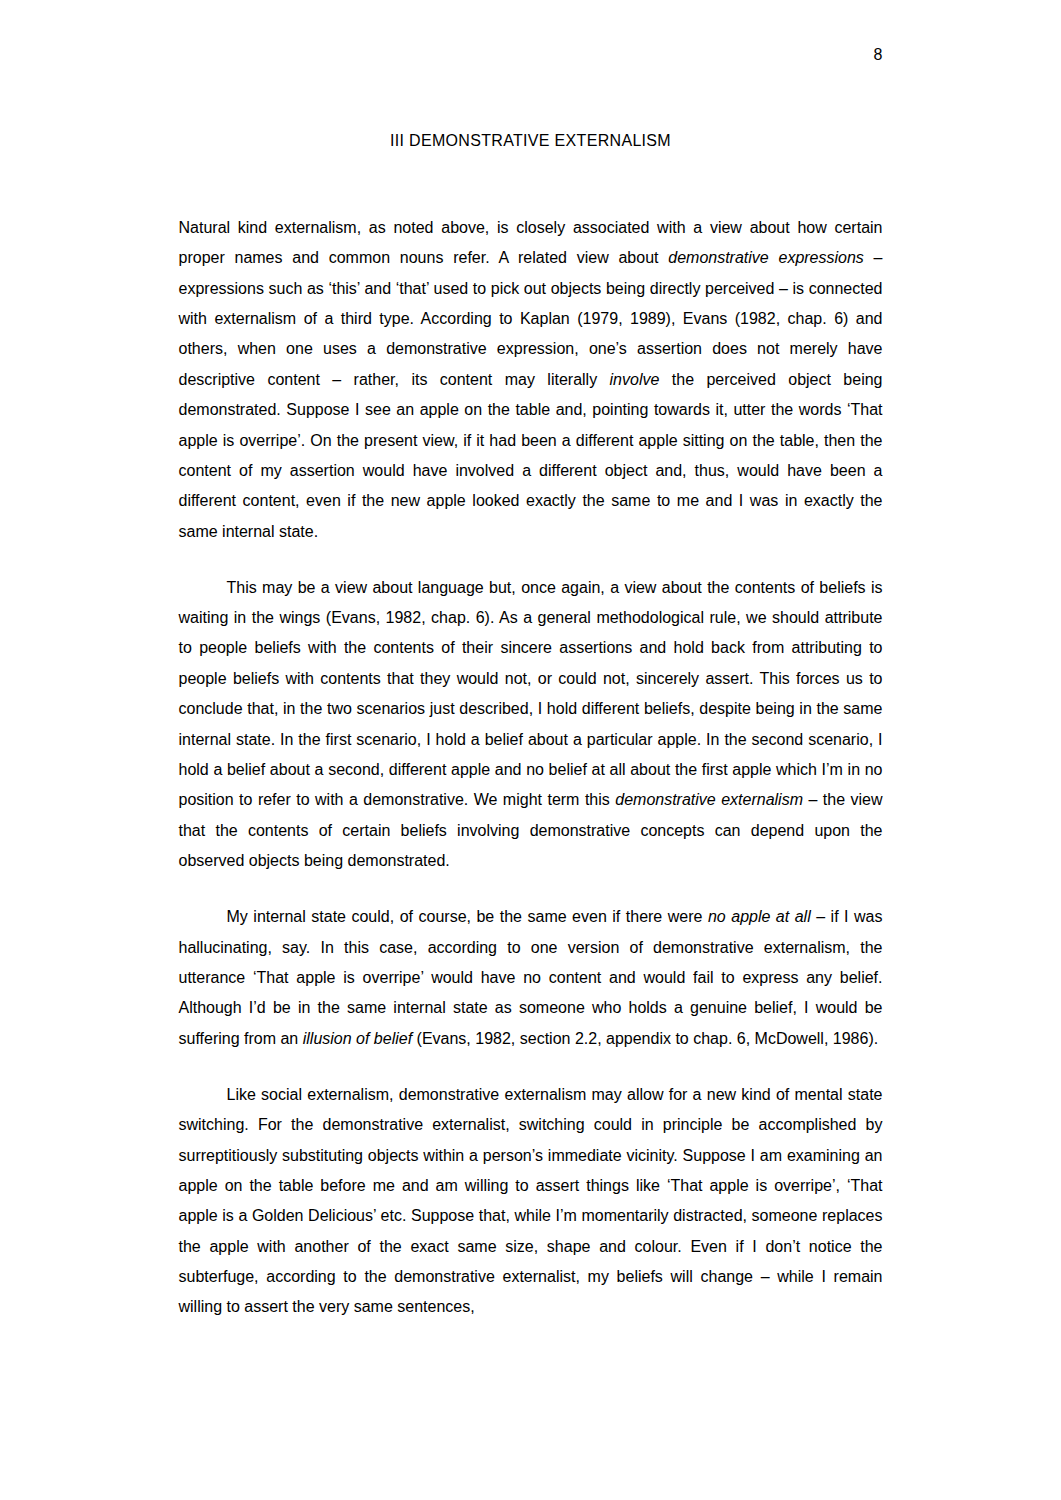8
III DEMONSTRATIVE EXTERNALISM
Natural kind externalism, as noted above, is closely associated with a view about how certain proper names and common nouns refer. A related view about demonstrative expressions – expressions such as ‘this’ and ‘that’ used to pick out objects being directly perceived – is connected with externalism of a third type. According to Kaplan (1979, 1989), Evans (1982, chap. 6) and others, when one uses a demonstrative expression, one’s assertion does not merely have descriptive content – rather, its content may literally involve the perceived object being demonstrated. Suppose I see an apple on the table and, pointing towards it, utter the words ‘That apple is overripe’. On the present view, if it had been a different apple sitting on the table, then the content of my assertion would have involved a different object and, thus, would have been a different content, even if the new apple looked exactly the same to me and I was in exactly the same internal state.
This may be a view about language but, once again, a view about the contents of beliefs is waiting in the wings (Evans, 1982, chap. 6). As a general methodological rule, we should attribute to people beliefs with the contents of their sincere assertions and hold back from attributing to people beliefs with contents that they would not, or could not, sincerely assert. This forces us to conclude that, in the two scenarios just described, I hold different beliefs, despite being in the same internal state. In the first scenario, I hold a belief about a particular apple. In the second scenario, I hold a belief about a second, different apple and no belief at all about the first apple which I’m in no position to refer to with a demonstrative. We might term this demonstrative externalism – the view that the contents of certain beliefs involving demonstrative concepts can depend upon the observed objects being demonstrated.
My internal state could, of course, be the same even if there were no apple at all – if I was hallucinating, say. In this case, according to one version of demonstrative externalism, the utterance ‘That apple is overripe’ would have no content and would fail to express any belief. Although I’d be in the same internal state as someone who holds a genuine belief, I would be suffering from an illusion of belief (Evans, 1982, section 2.2, appendix to chap. 6, McDowell, 1986).
Like social externalism, demonstrative externalism may allow for a new kind of mental state switching. For the demonstrative externalist, switching could in principle be accomplished by surreptitiously substituting objects within a person’s immediate vicinity. Suppose I am examining an apple on the table before me and am willing to assert things like ‘That apple is overripe’, ‘That apple is a Golden Delicious’ etc. Suppose that, while I’m momentarily distracted, someone replaces the apple with another of the exact same size, shape and colour. Even if I don’t notice the subterfuge, according to the demonstrative externalist, my beliefs will change – while I remain willing to assert the very same sentences,